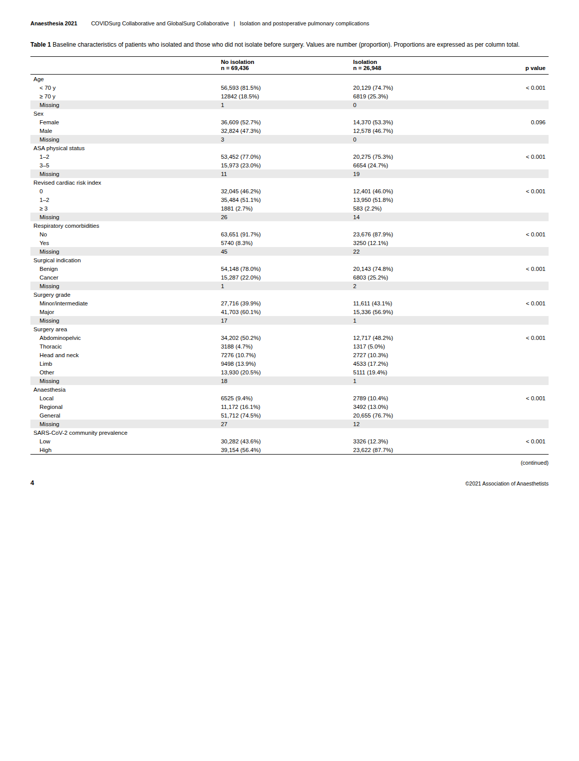Anaesthesia 2021 COVIDSurg Collaborative and GlobalSurg Collaborative | Isolation and postoperative pulmonary complications
Table 1 Baseline characteristics of patients who isolated and those who did not isolate before surgery. Values are number (proportion). Proportions are expressed as per column total.
| | No isolation n = 69,436 | Isolation n = 26,948 | p value |
| --- | --- | --- | --- |
| Age | | | |
| < 70 y | 56,593 (81.5%) | 20,129 (74.7%) | < 0.001 |
| ≥ 70 y | 12842 (18.5%) | 6819 (25.3%) | |
| Missing | 1 | 0 | |
| Sex | | | |
| Female | 36,609 (52.7%) | 14,370 (53.3%) | 0.096 |
| Male | 32,824 (47.3%) | 12,578 (46.7%) | |
| Missing | 3 | 0 | |
| ASA physical status | | | |
| 1–2 | 53,452 (77.0%) | 20,275 (75.3%) | < 0.001 |
| 3–5 | 15,973 (23.0%) | 6654 (24.7%) | |
| Missing | 11 | 19 | |
| Revised cardiac risk index | | | |
| 0 | 32,045 (46.2%) | 12,401 (46.0%) | < 0.001 |
| 1–2 | 35,484 (51.1%) | 13,950 (51.8%) | |
| ≥ 3 | 1881 (2.7%) | 583 (2.2%) | |
| Missing | 26 | 14 | |
| Respiratory comorbidities | | | |
| No | 63,651 (91.7%) | 23,676 (87.9%) | < 0.001 |
| Yes | 5740 (8.3%) | 3250 (12.1%) | |
| Missing | 45 | 22 | |
| Surgical indication | | | |
| Benign | 54,148 (78.0%) | 20,143 (74.8%) | < 0.001 |
| Cancer | 15,287 (22.0%) | 6803 (25.2%) | |
| Missing | 1 | 2 | |
| Surgery grade | | | |
| Minor/intermediate | 27,716 (39.9%) | 11,611 (43.1%) | < 0.001 |
| Major | 41,703 (60.1%) | 15,336 (56.9%) | |
| Missing | 17 | 1 | |
| Surgery area | | | |
| Abdominopelvic | 34,202 (50.2%) | 12,717 (48.2%) | < 0.001 |
| Thoracic | 3188 (4.7%) | 1317 (5.0%) | |
| Head and neck | 7276 (10.7%) | 2727 (10.3%) | |
| Limb | 9498 (13.9%) | 4533 (17.2%) | |
| Other | 13,930 (20.5%) | 5111 (19.4%) | |
| Missing | 18 | 1 | |
| Anaesthesia | | | |
| Local | 6525 (9.4%) | 2789 (10.4%) | < 0.001 |
| Regional | 11,172 (16.1%) | 3492 (13.0%) | |
| General | 51,712 (74.5%) | 20,655 (76.7%) | |
| Missing | 27 | 12 | |
| SARS-CoV-2 community prevalence | | | |
| Low | 30,282 (43.6%) | 3326 (12.3%) | < 0.001 |
| High | 39,154 (56.4%) | 23,622 (87.7%) | |
(continued)
4 ©2021 Association of Anaesthetists